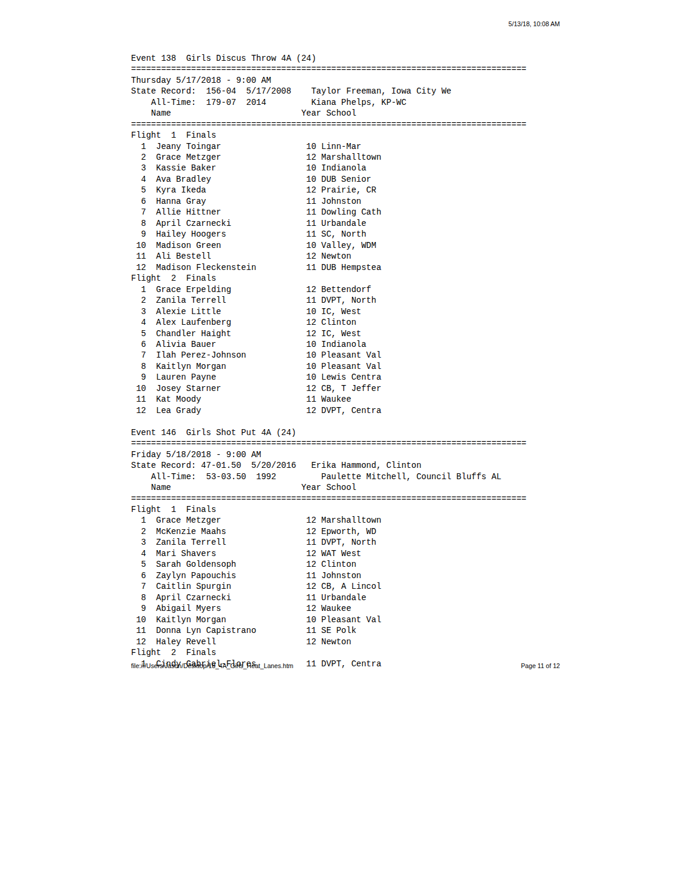5/13/18, 10:08 AM
Event 138  Girls Discus Throw 4A (24)
===============================================================================
Thursday 5/17/2018 - 9:00 AM
State Record:  156-04  5/17/2008    Taylor Freeman, Iowa City We
    All-Time:  179-07  2014         Kiana Phelps, KP-WC
    Name                          Year School
===============================================================================
Flight  1  Finals
  1  Jeany Toingar                 10 Linn-Mar
  2  Grace Metzger                 12 Marshalltown
  3  Kassie Baker                  10 Indianola
  4  Ava Bradley                   10 DUB Senior
  5  Kyra Ikeda                    12 Prairie, CR
  6  Hanna Gray                    11 Johnston
  7  Allie Hittner                 11 Dowling Cath
  8  April Czarnecki               11 Urbandale
  9  Hailey Hoogers                11 SC, North
 10  Madison Green                 10 Valley, WDM
 11  Ali Bestell                   12 Newton
 12  Madison Fleckenstein          11 DUB Hempstea
Flight  2  Finals
  1  Grace Erpelding               12 Bettendorf
  2  Zanila Terrell                11 DVPT, North
  3  Alexie Little                 10 IC, West
  4  Alex Laufenberg               12 Clinton
  5  Chandler Haight               12 IC, West
  6  Alivia Bauer                  10 Indianola
  7  Ilah Perez-Johnson            10 Pleasant Val
  8  Kaitlyn Morgan                10 Pleasant Val
  9  Lauren Payne                  10 Lewis Centra
 10  Josey Starner                 12 CB, T Jeffer
 11  Kat Moody                     11 Waukee
 12  Lea Grady                     12 DVPT, Centra

Event 146  Girls Shot Put 4A (24)
===============================================================================
Friday 5/18/2018 - 9:00 AM
State Record: 47-01.50  5/20/2016   Erika Hammond, Clinton
    All-Time:  53-03.50  1992         Paulette Mitchell, Council Bluffs AL
    Name                          Year School
===============================================================================
Flight  1  Finals
  1  Grace Metzger                 12 Marshalltown
  2  McKenzie Maahs                12 Epworth, WD
  3  Zanila Terrell                11 DVPT, North
  4  Mari Shavers                  12 WAT West
  5  Sarah Goldensoph              12 Clinton
  6  Zaylyn Papouchis              11 Johnston
  7  Caitlin Spurgin               12 CB, A Lincol
  8  April Czarnecki               11 Urbandale
  9  Abigail Myers                 12 Waukee
 10  Kaitlyn Morgan                10 Pleasant Val
 11  Donna Lyn Capistrano          11 SE Polk
 12  Haley Revell                  12 Newton
Flight  2  Finals
  1  Cindy Gabriel-Flores          11 DVPT, Centra
file:///Users/Jason/Desktop/18_4A_Girls_Heat_Lanes.htm Page 11 of 12